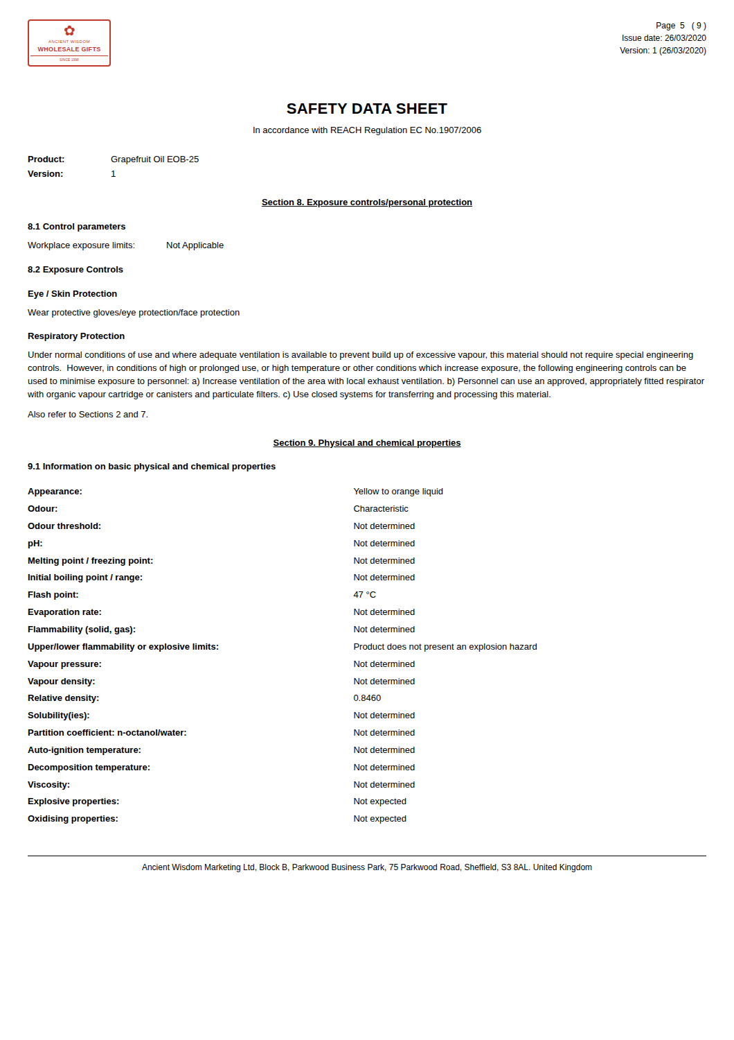✿
ANCIENT WISDOM
WHOLESALE GIFTS
SINCE 1998
Page 5 ( 9 )
Issue date: 26/03/2020
Version: 1 (26/03/2020)
SAFETY DATA SHEET
In accordance with REACH Regulation EC No.1907/2006
| Product: | Grapefruit Oil EOB-25 |
| Version: | 1 |
Section 8. Exposure controls/personal protection
8.1 Control parameters
Workplace exposure limits: Not Applicable
8.2 Exposure Controls
Eye / Skin Protection
Wear protective gloves/eye protection/face protection
Respiratory Protection
Under normal conditions of use and where adequate ventilation is available to prevent build up of excessive vapour, this material should not require special engineering controls. However, in conditions of high or prolonged use, or high temperature or other conditions which increase exposure, the following engineering controls can be used to minimise exposure to personnel: a) Increase ventilation of the area with local exhaust ventilation. b) Personnel can use an approved, appropriately fitted respirator with organic vapour cartridge or canisters and particulate filters. c) Use closed systems for transferring and processing this material.
Also refer to Sections 2 and 7.
Section 9. Physical and chemical properties
9.1 Information on basic physical and chemical properties
| Appearance: | Yellow to orange liquid |
| Odour: | Characteristic |
| Odour threshold: | Not determined |
| pH: | Not determined |
| Melting point / freezing point: | Not determined |
| Initial boiling point / range: | Not determined |
| Flash point: | 47 °C |
| Evaporation rate: | Not determined |
| Flammability (solid, gas): | Not determined |
| Upper/lower flammability or explosive limits: | Product does not present an explosion hazard |
| Vapour pressure: | Not determined |
| Vapour density: | Not determined |
| Relative density: | 0.8460 |
| Solubility(ies): | Not determined |
| Partition coefficient: n-octanol/water: | Not determined |
| Auto-ignition temperature: | Not determined |
| Decomposition temperature: | Not determined |
| Viscosity: | Not determined |
| Explosive properties: | Not expected |
| Oxidising properties: | Not expected |
Ancient Wisdom Marketing Ltd, Block B, Parkwood Business Park, 75 Parkwood Road, Sheffield, S3 8AL. United Kingdom